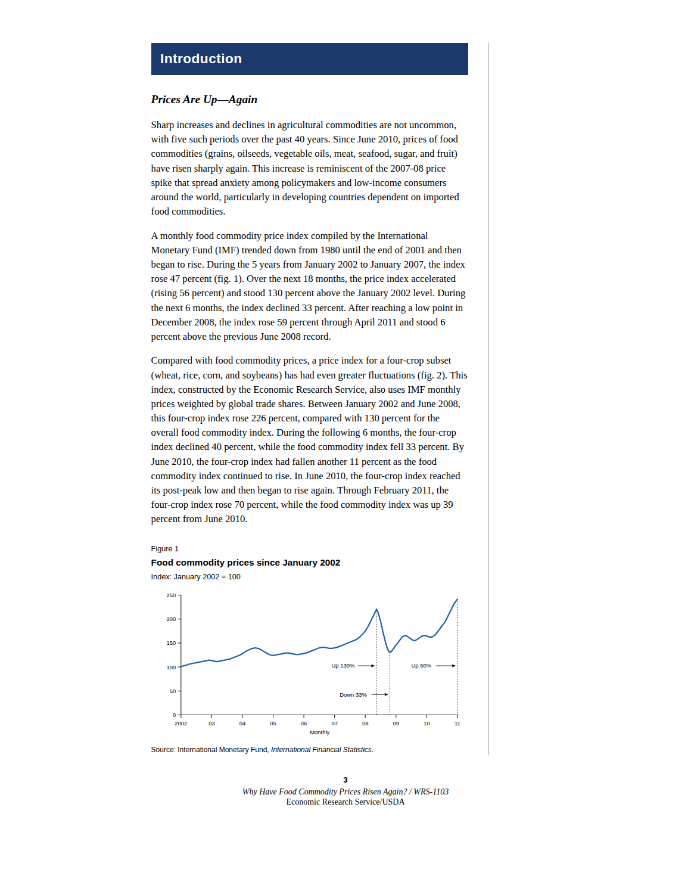Introduction
Prices Are Up—Again
Sharp increases and declines in agricultural commodities are not uncommon, with five such periods over the past 40 years. Since June 2010, prices of food commodities (grains, oilseeds, vegetable oils, meat, seafood, sugar, and fruit) have risen sharply again. This increase is reminiscent of the 2007-08 price spike that spread anxiety among policymakers and low-income consumers around the world, particularly in developing countries dependent on imported food commodities.
A monthly food commodity price index compiled by the International Monetary Fund (IMF) trended down from 1980 until the end of 2001 and then began to rise. During the 5 years from January 2002 to January 2007, the index rose 47 percent (fig. 1). Over the next 18 months, the price index accelerated (rising 56 percent) and stood 130 percent above the January 2002 level. During the next 6 months, the index declined 33 percent. After reaching a low point in December 2008, the index rose 59 percent through April 2011 and stood 6 percent above the previous June 2008 record.
Compared with food commodity prices, a price index for a four-crop subset (wheat, rice, corn, and soybeans) has had even greater fluctuations (fig. 2). This index, constructed by the Economic Research Service, also uses IMF monthly prices weighted by global trade shares. Between January 2002 and June 2008, this four-crop index rose 226 percent, compared with 130 percent for the overall food commodity index. During the following 6 months, the four-crop index declined 40 percent, while the food commodity index fell 33 percent. By June 2010, the four-crop index had fallen another 11 percent as the food commodity index continued to rise. In June 2010, the four-crop index reached its post-peak low and then began to rise again. Through February 2011, the four-crop index rose 70 percent, while the food commodity index was up 39 percent from June 2010.
Figure 1
Food commodity prices since January 2002
Index: January 2002 = 100
250 200 150 100 50 0 2002 03 04 05 06 07 08 09 10 11 Monthly Up 130% Up 60% Down 33%
Source: International Monetary Fund, International Financial Statistics.
3
Why Have Food Commodity Prices Risen Again? / WRS-1103
Economic Research Service/USDA